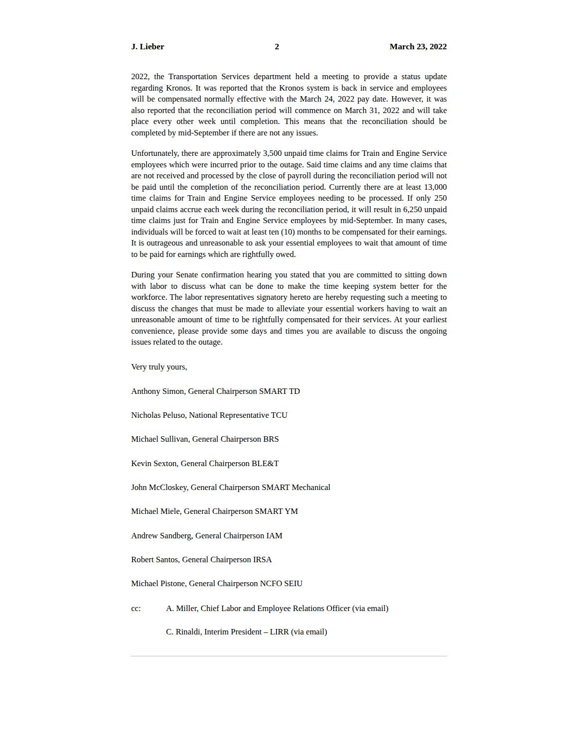J. Lieber
2
March 23, 2022
2022, the Transportation Services department held a meeting to provide a status update regarding Kronos. It was reported that the Kronos system is back in service and employees will be compensated normally effective with the March 24, 2022 pay date. However, it was also reported that the reconciliation period will commence on March 31, 2022 and will take place every other week until completion. This means that the reconciliation should be completed by mid-September if there are not any issues.
Unfortunately, there are approximately 3,500 unpaid time claims for Train and Engine Service employees which were incurred prior to the outage. Said time claims and any time claims that are not received and processed by the close of payroll during the reconciliation period will not be paid until the completion of the reconciliation period. Currently there are at least 13,000 time claims for Train and Engine Service employees needing to be processed. If only 250 unpaid claims accrue each week during the reconciliation period, it will result in 6,250 unpaid time claims just for Train and Engine Service employees by mid-September. In many cases, individuals will be forced to wait at least ten (10) months to be compensated for their earnings. It is outrageous and unreasonable to ask your essential employees to wait that amount of time to be paid for earnings which are rightfully owed.
During your Senate confirmation hearing you stated that you are committed to sitting down with labor to discuss what can be done to make the time keeping system better for the workforce. The labor representatives signatory hereto are hereby requesting such a meeting to discuss the changes that must be made to alleviate your essential workers having to wait an unreasonable amount of time to be rightfully compensated for their services. At your earliest convenience, please provide some days and times you are available to discuss the ongoing issues related to the outage.
Very truly yours,
Anthony Simon, General Chairperson SMART TD
Nicholas Peluso, National Representative TCU
Michael Sullivan, General Chairperson BRS
Kevin Sexton, General Chairperson BLE&T
John McCloskey, General Chairperson SMART Mechanical
Michael Miele, General Chairperson SMART YM
Andrew Sandberg, General Chairperson IAM
Robert Santos, General Chairperson IRSA
Michael Pistone, General Chairperson NCFO SEIU
cc:
A. Miller, Chief Labor and Employee Relations Officer (via email)
C. Rinaldi, Interim President – LIRR (via email)